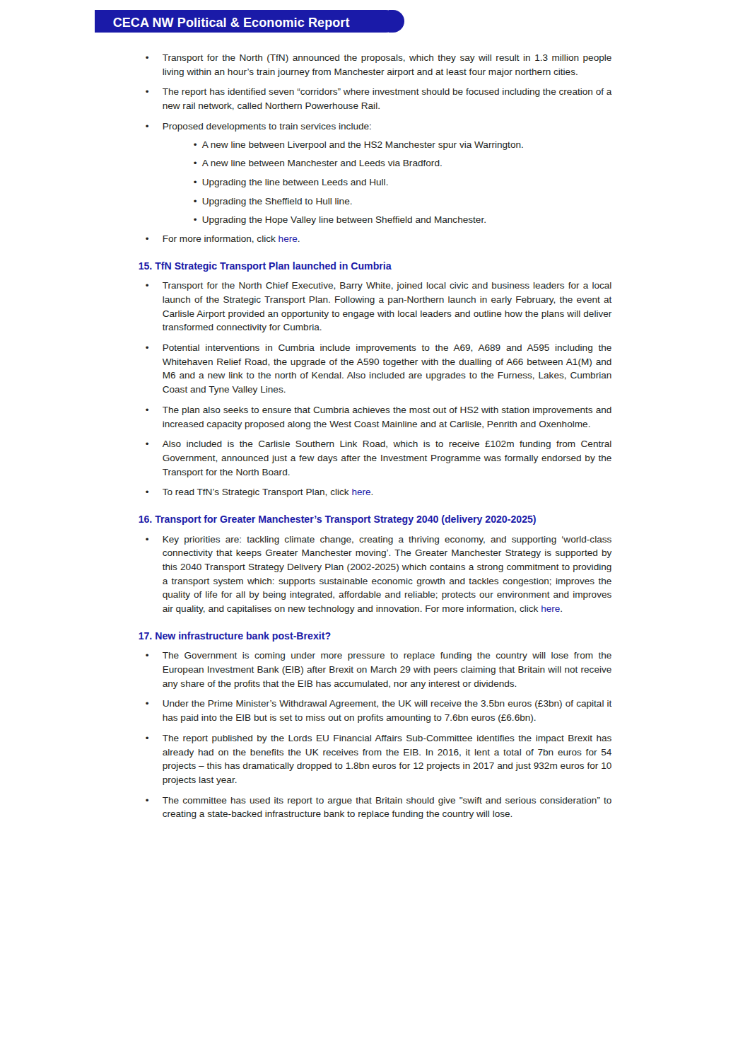CECA NW Political & Economic Report
Transport for the North (TfN) announced the proposals, which they say will result in 1.3 million people living within an hour’s train journey from Manchester airport and at least four major northern cities.
The report has identified seven “corridors” where investment should be focused including the creation of a new rail network, called Northern Powerhouse Rail.
Proposed developments to train services include:
A new line between Liverpool and the HS2 Manchester spur via Warrington.
A new line between Manchester and Leeds via Bradford.
Upgrading the line between Leeds and Hull.
Upgrading the Sheffield to Hull line.
Upgrading the Hope Valley line between Sheffield and Manchester.
For more information, click here.
15. TfN Strategic Transport Plan launched in Cumbria
Transport for the North Chief Executive, Barry White, joined local civic and business leaders for a local launch of the Strategic Transport Plan. Following a pan-Northern launch in early February, the event at Carlisle Airport provided an opportunity to engage with local leaders and outline how the plans will deliver transformed connectivity for Cumbria.
Potential interventions in Cumbria include improvements to the A69, A689 and A595 including the Whitehaven Relief Road, the upgrade of the A590 together with the dualling of A66 between A1(M) and M6 and a new link to the north of Kendal. Also included are upgrades to the Furness, Lakes, Cumbrian Coast and Tyne Valley Lines.
The plan also seeks to ensure that Cumbria achieves the most out of HS2 with station improvements and increased capacity proposed along the West Coast Mainline and at Carlisle, Penrith and Oxenholme.
Also included is the Carlisle Southern Link Road, which is to receive £102m funding from Central Government, announced just a few days after the Investment Programme was formally endorsed by the Transport for the North Board.
To read TfN’s Strategic Transport Plan, click here.
16. Transport for Greater Manchester’s Transport Strategy 2040 (delivery 2020-2025)
Key priorities are: tackling climate change, creating a thriving economy, and supporting ‘world-class connectivity that keeps Greater Manchester moving’. The Greater Manchester Strategy is supported by this 2040 Transport Strategy Delivery Plan (2002-2025) which contains a strong commitment to providing a transport system which: supports sustainable economic growth and tackles congestion; improves the quality of life for all by being integrated, affordable and reliable; protects our environment and improves air quality, and capitalises on new technology and innovation. For more information, click here.
17. New infrastructure bank post-Brexit?
The Government is coming under more pressure to replace funding the country will lose from the European Investment Bank (EIB) after Brexit on March 29 with peers claiming that Britain will not receive any share of the profits that the EIB has accumulated, nor any interest or dividends.
Under the Prime Minister’s Withdrawal Agreement, the UK will receive the 3.5bn euros (£3bn) of capital it has paid into the EIB but is set to miss out on profits amounting to 7.6bn euros (£6.6bn).
The report published by the Lords EU Financial Affairs Sub-Committee identifies the impact Brexit has already had on the benefits the UK receives from the EIB. In 2016, it lent a total of 7bn euros for 54 projects – this has dramatically dropped to 1.8bn euros for 12 projects in 2017 and just 932m euros for 10 projects last year.
The committee has used its report to argue that Britain should give "swift and serious consideration” to creating a state-backed infrastructure bank to replace funding the country will lose.